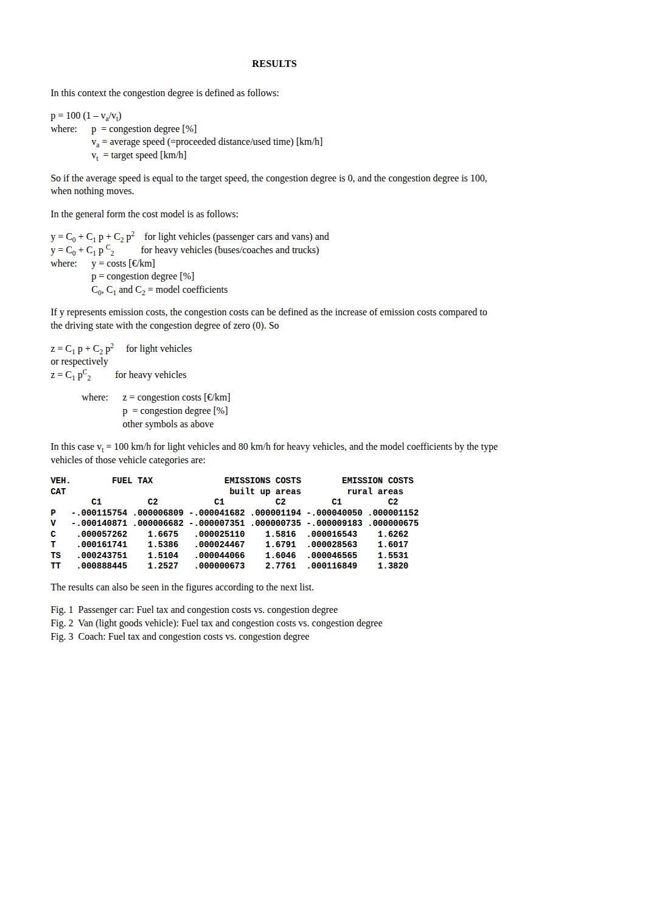RESULTS
In this context the congestion degree is defined as follows:
p = 100 (1 – va/vt)
where: p = congestion degree [%]
va = average speed (=proceeded distance/used time) [km/h]
vt = target speed [km/h]
So if the average speed is equal to the target speed, the congestion degree is 0, and the congestion degree is 100, when nothing moves.
In the general form the cost model is as follows:
y = C0 + C1 p + C2 p2 for light vehicles (passenger cars and vans) and
y = C0 + C1 p C2 for heavy vehicles (buses/coaches and trucks)
where: y = costs [€/km]
p = congestion degree [%]
C0, C1 and C2 = model coefficients
If y represents emission costs, the congestion costs can be defined as the increase of emission costs compared to the driving state with the congestion degree of zero (0). So
z = C1 p + C2 p2 for light vehicles
or respectively
z = C1 pC2 for heavy vehicles
where: z = congestion costs [€/km]
p = congestion degree [%]
other symbols as above
In this case vt = 100 km/h for light vehicles and 80 km/h for heavy vehicles, and the model coefficients by the type vehicles of those vehicle categories are:
VEH.        FUEL TAX              EMISSIONS COSTS        EMISSION COSTS
CAT                                built up areas         rural areas
        C1         C2           C1          C2         C1         C2
P   -.000115754 .000006809 -.000041682 .000001194 -.000040050 .000001152
V   -.000140871 .000006682 -.000007351 .000000735 -.000009183 .000000675
C    .000057262    1.6675   .000025110    1.5816  .000016543    1.6262
T    .000161741    1.5386   .000024467    1.6791  .000028563    1.6017
TS   .000243751    1.5104   .000044066    1.6046  .000046565    1.5531
TT   .000888445    1.2527   .000000673    2.7761  .000116849    1.3820
The results can also be seen in the figures according to the next list.
Fig. 1 Passenger car: Fuel tax and congestion costs vs. congestion degree
Fig. 2 Van (light goods vehicle): Fuel tax and congestion costs vs. congestion degree
Fig. 3 Coach: Fuel tax and congestion costs vs. congestion degree